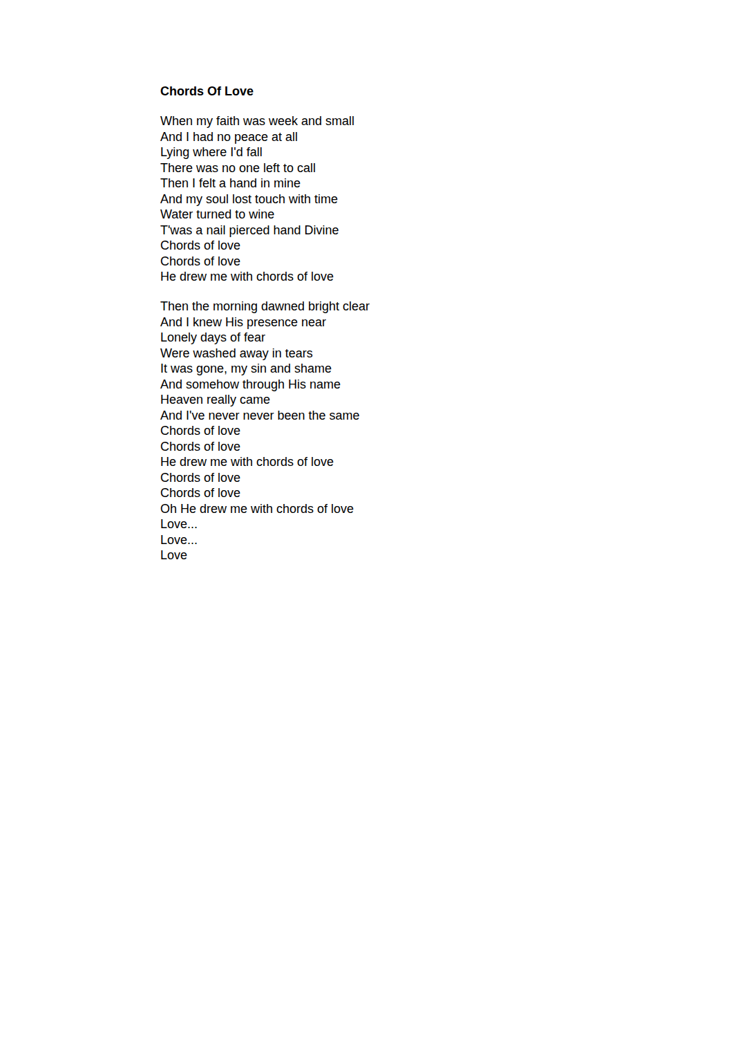Chords Of Love
When my faith was week and small
And I had no peace at all
Lying where I'd fall
There was no one left to call
Then I felt a hand in mine
And my soul lost touch with time
Water turned to wine
T'was a nail pierced hand Divine
Chords of love
Chords of love
He drew me with chords of love
Then the morning dawned bright clear
And I knew His presence near
Lonely days of fear
Were washed away in tears
It was gone, my sin and shame
And somehow through His name
Heaven really came
And I've never never been the same
Chords of love
Chords of love
He drew me with chords of love
Chords of love
Chords of love
Oh He drew me with chords of love
Love...
Love...
Love